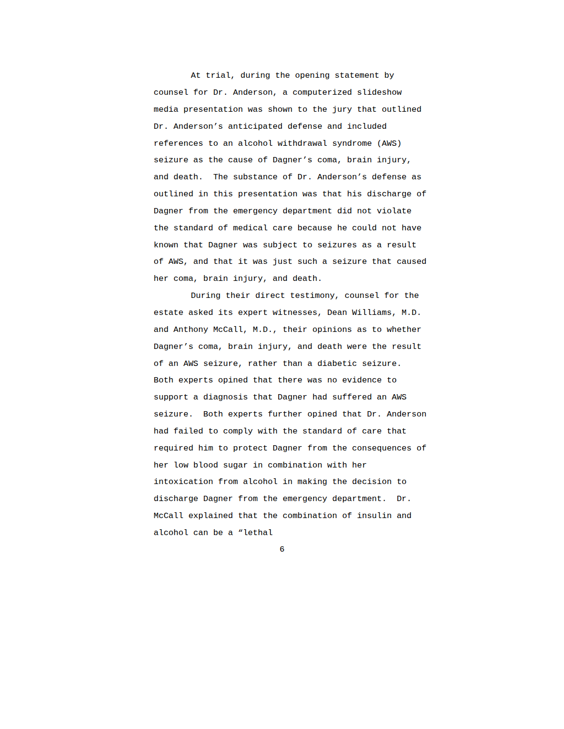At trial, during the opening statement by counsel for Dr. Anderson, a computerized slideshow media presentation was shown to the jury that outlined Dr. Anderson’s anticipated defense and included references to an alcohol withdrawal syndrome (AWS) seizure as the cause of Dagner’s coma, brain injury, and death. The substance of Dr. Anderson’s defense as outlined in this presentation was that his discharge of Dagner from the emergency department did not violate the standard of medical care because he could not have known that Dagner was subject to seizures as a result of AWS, and that it was just such a seizure that caused her coma, brain injury, and death.
During their direct testimony, counsel for the estate asked its expert witnesses, Dean Williams, M.D. and Anthony McCall, M.D., their opinions as to whether Dagner’s coma, brain injury, and death were the result of an AWS seizure, rather than a diabetic seizure. Both experts opined that there was no evidence to support a diagnosis that Dagner had suffered an AWS seizure. Both experts further opined that Dr. Anderson had failed to comply with the standard of care that required him to protect Dagner from the consequences of her low blood sugar in combination with her intoxication from alcohol in making the decision to discharge Dagner from the emergency department. Dr. McCall explained that the combination of insulin and alcohol can be a “lethal
6